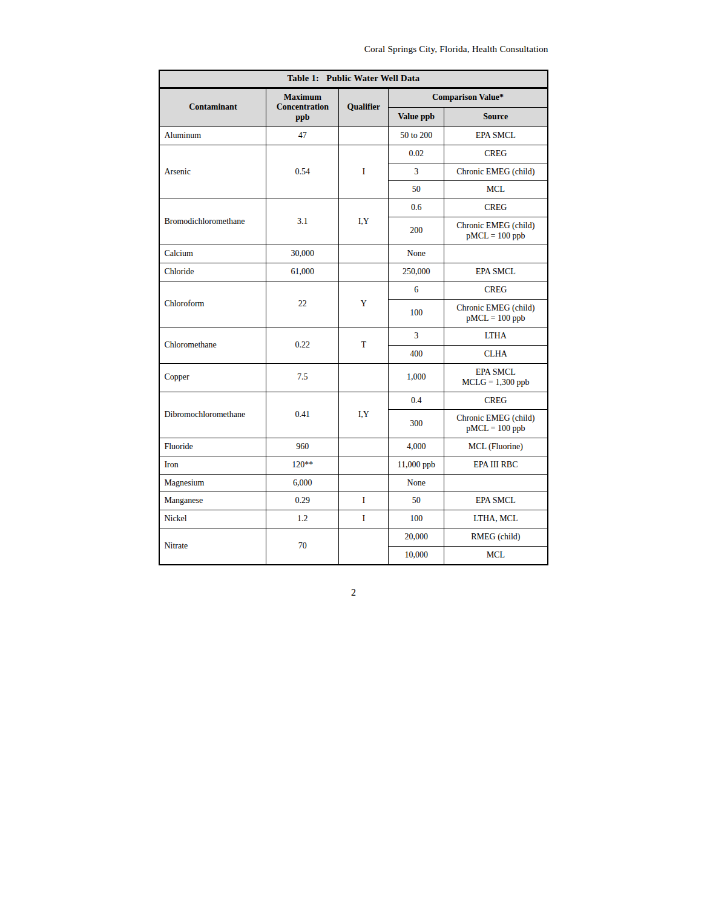Coral Springs City, Florida, Health Consultation
Table 1: Public Water Well Data
| Contaminant | Maximum Concentration ppb | Qualifier | Comparison Value* |
| --- | --- | --- | --- |
| Value ppb | Source |
| Aluminum | 47 | | 50 to 200 | EPA SMCL |
| Arsenic | 0.54 | I | 0.02 | CREG |
| 3 | Chronic EMEG (child) |
| 50 | MCL |
| Bromodichloromethane | 3.1 | I,Y | 0.6 | CREG |
| 200 | Chronic EMEG (child) pMCL = 100 ppb |
| Calcium | 30,000 | | None | |
| Chloride | 61,000 | | 250,000 | EPA SMCL |
| Chloroform | 22 | Y | 6 | CREG |
| 100 | Chronic EMEG (child) pMCL = 100 ppb |
| Chloromethane | 0.22 | T | 3 | LTHA |
| 400 | CLHA |
| Copper | 7.5 | | 1,000 | EPA SMCL MCLG = 1,300 ppb |
| Dibromochloromethane | 0.41 | I,Y | 0.4 | CREG |
| 300 | Chronic EMEG (child) pMCL = 100 ppb |
| Fluoride | 960 | | 4,000 | MCL (Fluorine) |
| Iron | 120** | | 11,000 ppb | EPA III RBC |
| Magnesium | 6,000 | | None | |
| Manganese | 0.29 | I | 50 | EPA SMCL |
| Nickel | 1.2 | I | 100 | LTHA, MCL |
| Nitrate | 70 | | 20,000 | RMEG (child) |
| 10,000 | MCL |
2